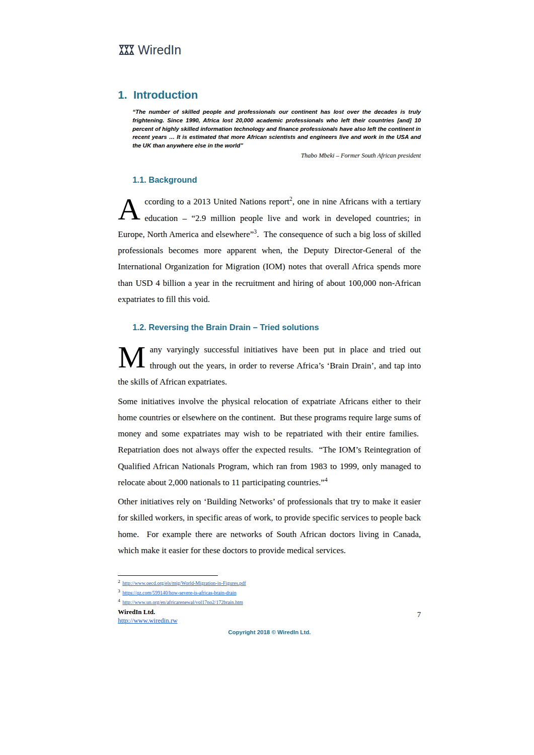WiredIn
1. Introduction
“The number of skilled people and professionals our continent has lost over the decades is truly frightening. Since 1990, Africa lost 20,000 academic professionals who left their countries [and] 10 percent of highly skilled information technology and finance professionals have also left the continent in recent years … It is estimated that more African scientists and engineers live and work in the USA and the UK than anywhere else in the world” Thabo Mbeki – Former South African president
1.1. Background
According to a 2013 United Nations report2, one in nine Africans with a tertiary education – “2.9 million people live and work in developed countries; in Europe, North America and elsewhere”3. The consequence of such a big loss of skilled professionals becomes more apparent when, the Deputy Director-General of the International Organization for Migration (IOM) notes that overall Africa spends more than USD 4 billion a year in the recruitment and hiring of about 100,000 non-African expatriates to fill this void.
1.2. Reversing the Brain Drain – Tried solutions
Many varyingly successful initiatives have been put in place and tried out through out the years, in order to reverse Africa’s ‘Brain Drain’, and tap into the skills of African expatriates.
Some initiatives involve the physical relocation of expatriate Africans either to their home countries or elsewhere on the continent. But these programs require large sums of money and some expatriates may wish to be repatriated with their entire families. Repatriation does not always offer the expected results. “The IOM’s Reintegration of Qualified African Nationals Program, which ran from 1983 to 1999, only managed to relocate about 2,000 nationals to 11 participating countries.”4
Other initiatives rely on ‘Building Networks’ of professionals that try to make it easier for skilled workers, in specific areas of work, to provide specific services to people back home. For example there are networks of South African doctors living in Canada, which make it easier for these doctors to provide medical services.
2 http://www.oecd.org/els/mig/World-Migration-in-Figures.pdf
3 https://qz.com/599140/how-severe-is-africas-brain-drain
4 http://www.un.org/en/africarenewal/vol17no2/172brain.htm
WiredIn Ltd.
http://www.wiredin.rw
7
Copyright 2018 © WiredIn Ltd.